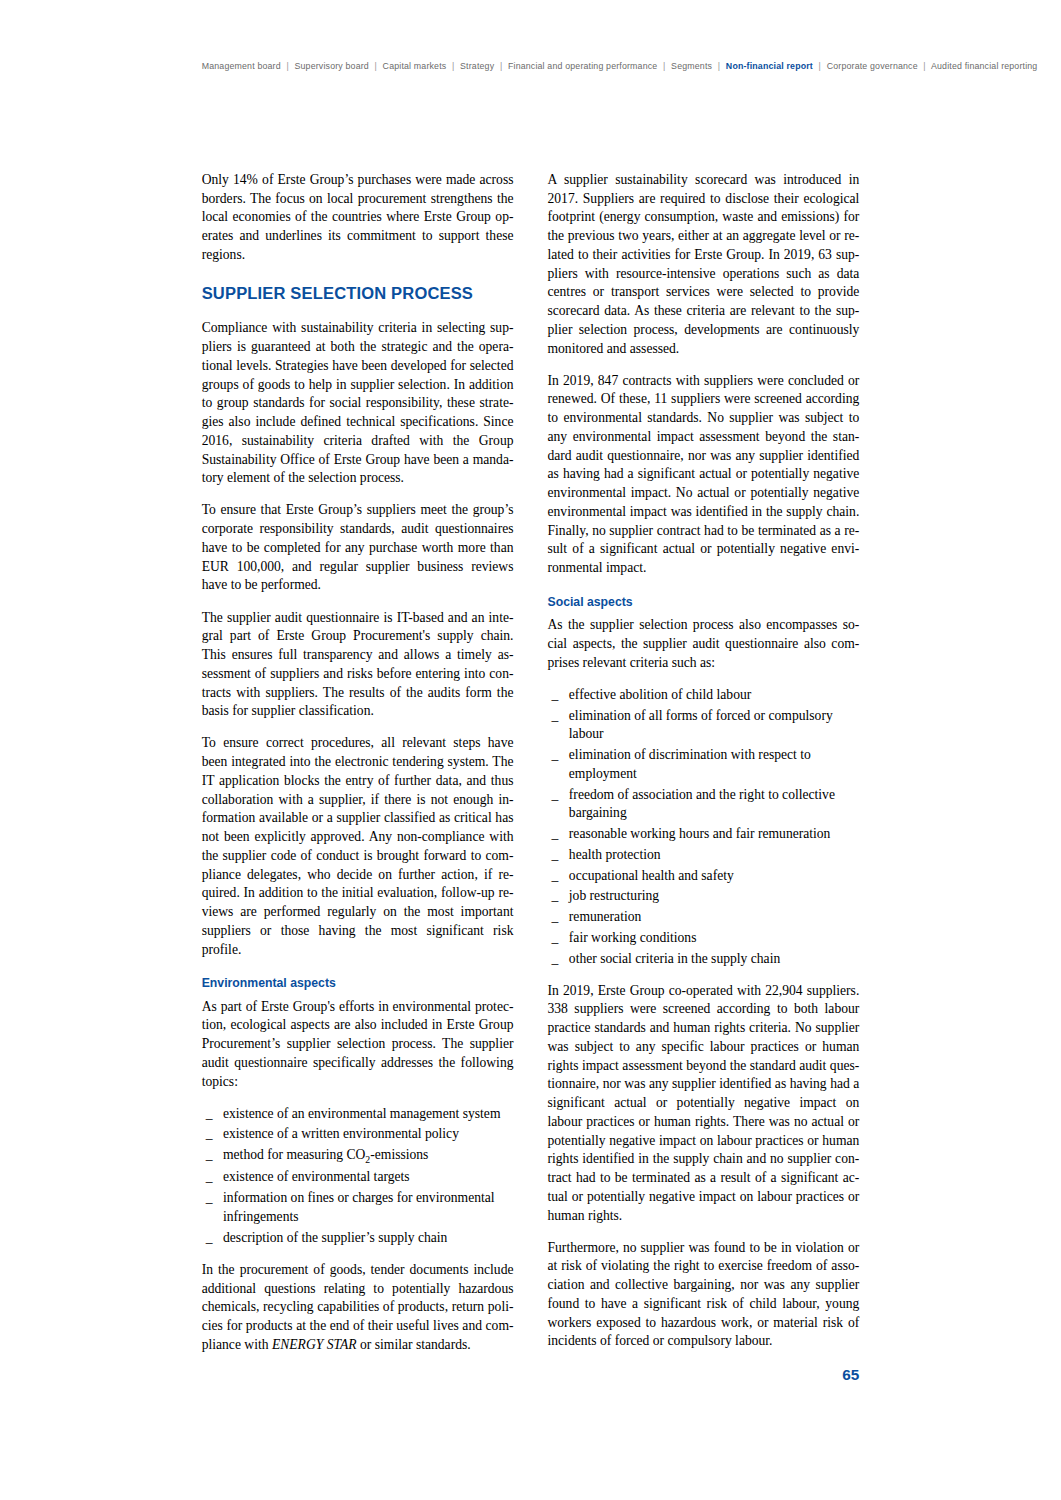Management board | Supervisory board | Capital markets | Strategy | Financial and operating performance | Segments | Non-financial report | Corporate governance | Audited financial reporting
Only 14% of Erste Group’s purchases were made across borders. The focus on local procurement strengthens the local economies of the countries where Erste Group operates and underlines its commitment to support these regions.
SUPPLIER SELECTION PROCESS
Compliance with sustainability criteria in selecting suppliers is guaranteed at both the strategic and the operational levels. Strategies have been developed for selected groups of goods to help in supplier selection. In addition to group standards for social responsibility, these strategies also include defined technical specifications. Since 2016, sustainability criteria drafted with the Group Sustainability Office of Erste Group have been a mandatory element of the selection process.
To ensure that Erste Group’s suppliers meet the group’s corporate responsibility standards, audit questionnaires have to be completed for any purchase worth more than EUR 100,000, and regular supplier business reviews have to be performed.
The supplier audit questionnaire is IT-based and an integral part of Erste Group Procurement's supply chain. This ensures full transparency and allows a timely assessment of suppliers and risks before entering into contracts with suppliers. The results of the audits form the basis for supplier classification.
To ensure correct procedures, all relevant steps have been integrated into the electronic tendering system. The IT application blocks the entry of further data, and thus collaboration with a supplier, if there is not enough information available or a supplier classified as critical has not been explicitly approved. Any non-compliance with the supplier code of conduct is brought forward to compliance delegates, who decide on further action, if required. In addition to the initial evaluation, follow-up reviews are performed regularly on the most important suppliers or those having the most significant risk profile.
Environmental aspects
As part of Erste Group's efforts in environmental protection, ecological aspects are also included in Erste Group Procurement’s supplier selection process. The supplier audit questionnaire specifically addresses the following topics:
existence of an environmental management system
existence of a written environmental policy
method for measuring CO2-emissions
existence of environmental targets
information on fines or charges for environmental infringements
description of the supplier’s supply chain
In the procurement of goods, tender documents include additional questions relating to potentially hazardous chemicals, recycling capabilities of products, return policies for products at the end of their useful lives and compliance with ENERGY STAR or similar standards.
A supplier sustainability scorecard was introduced in 2017. Suppliers are required to disclose their ecological footprint (energy consumption, waste and emissions) for the previous two years, either at an aggregate level or related to their activities for Erste Group. In 2019, 63 suppliers with resource-intensive operations such as data centres or transport services were selected to provide scorecard data. As these criteria are relevant to the supplier selection process, developments are continuously monitored and assessed.
In 2019, 847 contracts with suppliers were concluded or renewed. Of these, 11 suppliers were screened according to environmental standards. No supplier was subject to any environmental impact assessment beyond the standard audit questionnaire, nor was any supplier identified as having had a significant actual or potentially negative environmental impact. No actual or potentially negative environmental impact was identified in the supply chain. Finally, no supplier contract had to be terminated as a result of a significant actual or potentially negative environmental impact.
Social aspects
As the supplier selection process also encompasses social aspects, the supplier audit questionnaire also comprises relevant criteria such as:
effective abolition of child labour
elimination of all forms of forced or compulsory labour
elimination of discrimination with respect to employment
freedom of association and the right to collective bargaining
reasonable working hours and fair remuneration
health protection
occupational health and safety
job restructuring
remuneration
fair working conditions
other social criteria in the supply chain
In 2019, Erste Group co-operated with 22,904 suppliers. 338 suppliers were screened according to both labour practice standards and human rights criteria. No supplier was subject to any specific labour practices or human rights impact assessment beyond the standard audit questionnaire, nor was any supplier identified as having had a significant actual or potentially negative impact on labour practices or human rights. There was no actual or potentially negative impact on labour practices or human rights identified in the supply chain and no supplier contract had to be terminated as a result of a significant actual or potentially negative impact on labour practices or human rights.
Furthermore, no supplier was found to be in violation or at risk of violating the right to exercise freedom of association and collective bargaining, nor was any supplier found to have a significant risk of child labour, young workers exposed to hazardous work, or material risk of incidents of forced or compulsory labour.
65